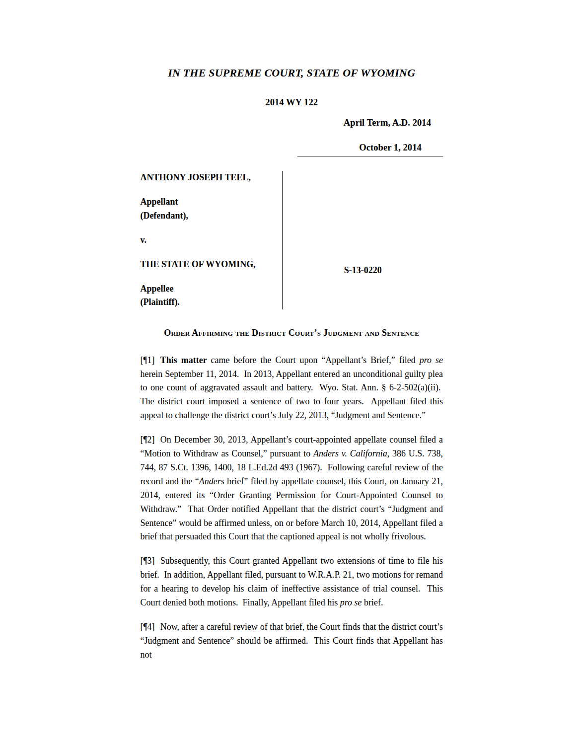IN THE SUPREME COURT, STATE OF WYOMING
2014 WY 122
April Term, A.D. 2014
October 1, 2014
| ANTHONY JOSEPH TEEL, Appellant (Defendant), v. THE STATE OF WYOMING, Appellee (Plaintiff). | S-13-0220 |
Order Affirming the District Court’s Judgment and Sentence
[¶1] This matter came before the Court upon “Appellant’s Brief,” filed pro se herein September 11, 2014. In 2013, Appellant entered an unconditional guilty plea to one count of aggravated assault and battery. Wyo. Stat. Ann. § 6-2-502(a)(ii). The district court imposed a sentence of two to four years. Appellant filed this appeal to challenge the district court’s July 22, 2013, “Judgment and Sentence.”
[¶2] On December 30, 2013, Appellant’s court-appointed appellate counsel filed a “Motion to Withdraw as Counsel,” pursuant to Anders v. California, 386 U.S. 738, 744, 87 S.Ct. 1396, 1400, 18 L.Ed.2d 493 (1967). Following careful review of the record and the “Anders brief” filed by appellate counsel, this Court, on January 21, 2014, entered its “Order Granting Permission for Court-Appointed Counsel to Withdraw.” That Order notified Appellant that the district court’s “Judgment and Sentence” would be affirmed unless, on or before March 10, 2014, Appellant filed a brief that persuaded this Court that the captioned appeal is not wholly frivolous.
[¶3] Subsequently, this Court granted Appellant two extensions of time to file his brief. In addition, Appellant filed, pursuant to W.R.A.P. 21, two motions for remand for a hearing to develop his claim of ineffective assistance of trial counsel. This Court denied both motions. Finally, Appellant filed his pro se brief.
[¶4] Now, after a careful review of that brief, the Court finds that the district court’s “Judgment and Sentence” should be affirmed. This Court finds that Appellant has not